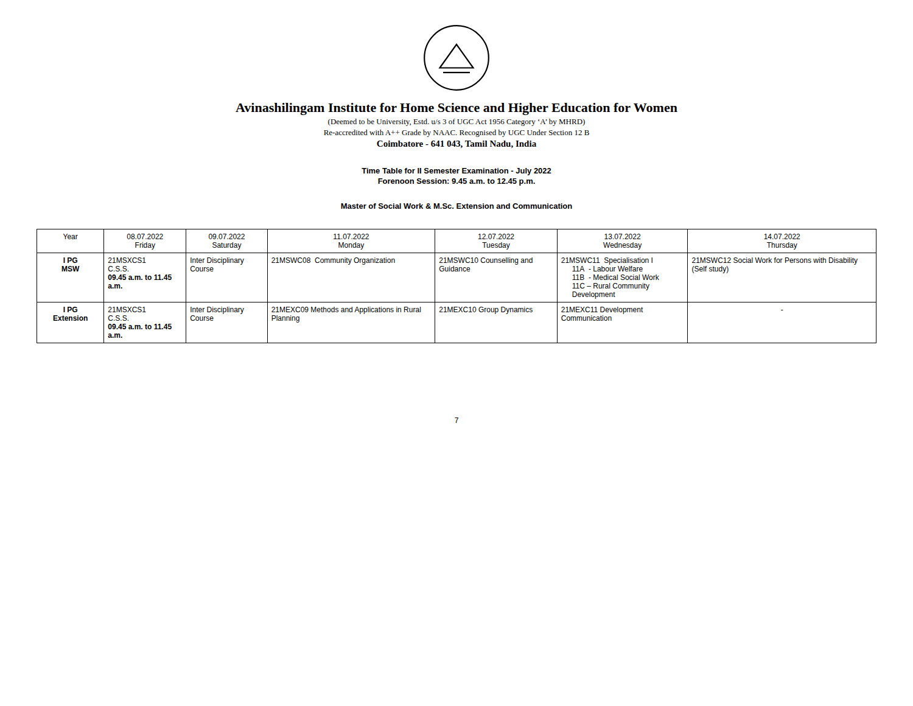Avinashilingam Institute for Home Science and Higher Education for Women
(Deemed to be University, Estd. u/s 3 of UGC Act 1956 Category ‘A’ by MHRD)
Re-accredited with A++ Grade by NAAC. Recognised by UGC Under Section 12 B
Coimbatore - 641 043, Tamil Nadu, India
Time Table for II Semester Examination - July 2022
Forenoon Session: 9.45 a.m. to 12.45 p.m.
Master of Social Work & M.Sc. Extension and Communication
| Year | 08.07.2022 Friday | 09.07.2022 Saturday | 11.07.2022 Monday | 12.07.2022 Tuesday | 13.07.2022 Wednesday | 14.07.2022 Thursday |
| --- | --- | --- | --- | --- | --- | --- |
| I PG MSW | 21MSXCS1 C.S.S. 09.45 a.m. to 11.45 a.m. | Inter Disciplinary Course | 21MSWC08 Community Organization | 21MSWC10 Counselling and Guidance | 21MSWC11 Specialisation I 11A - Labour Welfare 11B - Medical Social Work 11C – Rural Community Development | 21MSWC12 Social Work for Persons with Disability (Self study) |
| I PG Extension | 21MSXCS1 C.S.S. 09.45 a.m. to 11.45 a.m. | Inter Disciplinary Course | 21MEXC09 Methods and Applications in Rural Planning | 21MEXC10 Group Dynamics | 21MEXC11 Development Communication | - |
7